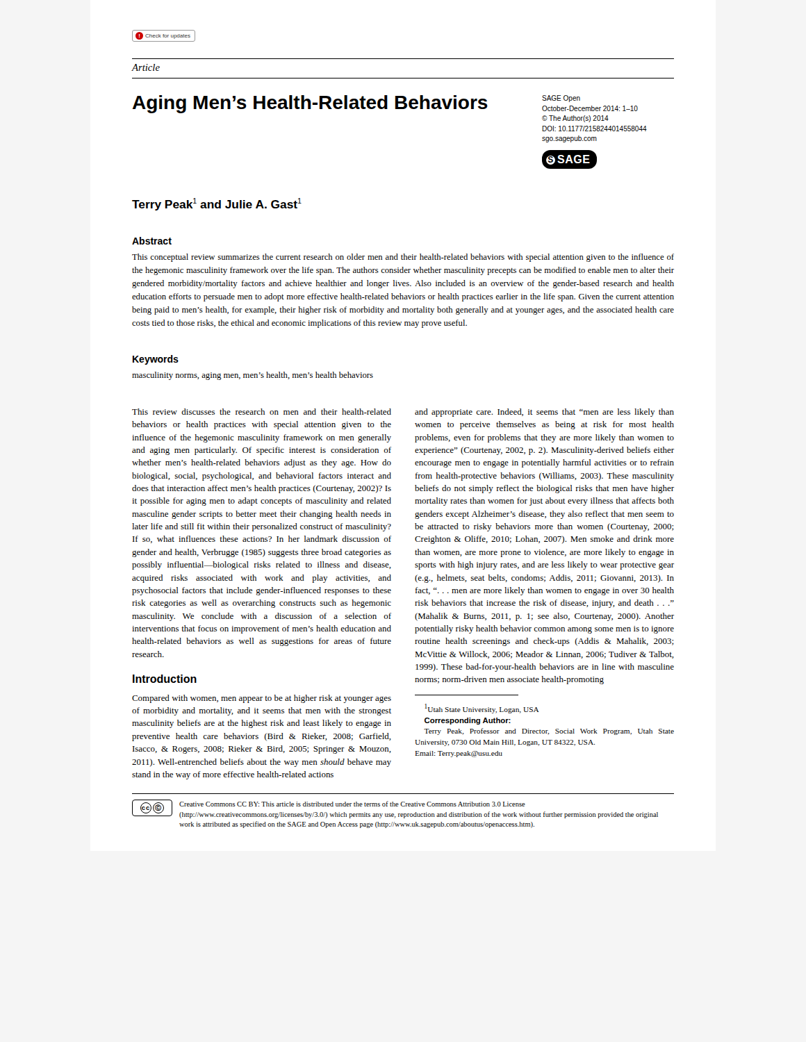!Check for updates
Article
Aging Men’s Health-Related Behaviors
SAGE Open
October-December 2014: 1–10
© The Author(s) 2014
DOI: 10.1177/2158244014558044
sgo.sagepub.com
SSAGE
Terry Peak1 and Julie A. Gast1
Abstract
This conceptual review summarizes the current research on older men and their health-related behaviors with special attention given to the influence of the hegemonic masculinity framework over the life span. The authors consider whether masculinity precepts can be modified to enable men to alter their gendered morbidity/mortality factors and achieve healthier and longer lives. Also included is an overview of the gender-based research and health education efforts to persuade men to adopt more effective health-related behaviors or health practices earlier in the life span. Given the current attention being paid to men’s health, for example, their higher risk of morbidity and mortality both generally and at younger ages, and the associated health care costs tied to those risks, the ethical and economic implications of this review may prove useful.
Keywords
masculinity norms, aging men, men’s health, men’s health behaviors
This review discusses the research on men and their health-related behaviors or health practices with special attention given to the influence of the hegemonic masculinity framework on men generally and aging men particularly. Of specific interest is consideration of whether men’s health-related behaviors adjust as they age. How do biological, social, psychological, and behavioral factors interact and does that interaction affect men’s health practices (Courtenay, 2002)? Is it possible for aging men to adapt concepts of masculinity and related masculine gender scripts to better meet their changing health needs in later life and still fit within their personalized construct of masculinity? If so, what influences these actions? In her landmark discussion of gender and health, Verbrugge (1985) suggests three broad categories as possibly influential—biological risks related to illness and disease, acquired risks associated with work and play activities, and psychosocial factors that include gender-influenced responses to these risk categories as well as overarching constructs such as hegemonic masculinity. We conclude with a discussion of a selection of interventions that focus on improvement of men’s health education and health-related behaviors as well as suggestions for areas of future research.
Introduction
Compared with women, men appear to be at higher risk at younger ages of morbidity and mortality, and it seems that men with the strongest masculinity beliefs are at the highest risk and least likely to engage in preventive health care behaviors (Bird & Rieker, 2008; Garfield, Isacco, & Rogers, 2008; Rieker & Bird, 2005; Springer & Mouzon, 2011). Well-entrenched beliefs about the way men should behave may stand in the way of more effective health-related actions
and appropriate care. Indeed, it seems that “men are less likely than women to perceive themselves as being at risk for most health problems, even for problems that they are more likely than women to experience” (Courtenay, 2002, p. 2). Masculinity-derived beliefs either encourage men to engage in potentially harmful activities or to refrain from health-protective behaviors (Williams, 2003). These masculinity beliefs do not simply reflect the biological risks that men have higher mortality rates than women for just about every illness that affects both genders except Alzheimer’s disease, they also reflect that men seem to be attracted to risky behaviors more than women (Courtenay, 2000; Creighton & Oliffe, 2010; Lohan, 2007). Men smoke and drink more than women, are more prone to violence, are more likely to engage in sports with high injury rates, and are less likely to wear protective gear (e.g., helmets, seat belts, condoms; Addis, 2011; Giovanni, 2013). In fact, “. . . men are more likely than women to engage in over 30 health risk behaviors that increase the risk of disease, injury, and death . . .” (Mahalik & Burns, 2011, p. 1; see also, Courtenay, 2000). Another potentially risky health behavior common among some men is to ignore routine health screenings and check-ups (Addis & Mahalik, 2003; McVittie & Willock, 2006; Meador & Linnan, 2006; Tudiver & Talbot, 1999). These bad-for-your-health behaviors are in line with masculine norms; norm-driven men associate health-promoting
1Utah State University, Logan, USA
Corresponding Author:
Terry Peak, Professor and Director, Social Work Program, Utah State University, 0730 Old Main Hill, Logan, UT 84322, USA.
Email: Terry.peak@usu.edu
ccⒸ
Creative Commons CC BY: This article is distributed under the terms of the Creative Commons Attribution 3.0 License (http://www.creativecommons.org/licenses/by/3.0/) which permits any use, reproduction and distribution of the work without further permission provided the original work is attributed as specified on the SAGE and Open Access page (http://www.uk.sagepub.com/aboutus/openaccess.htm).